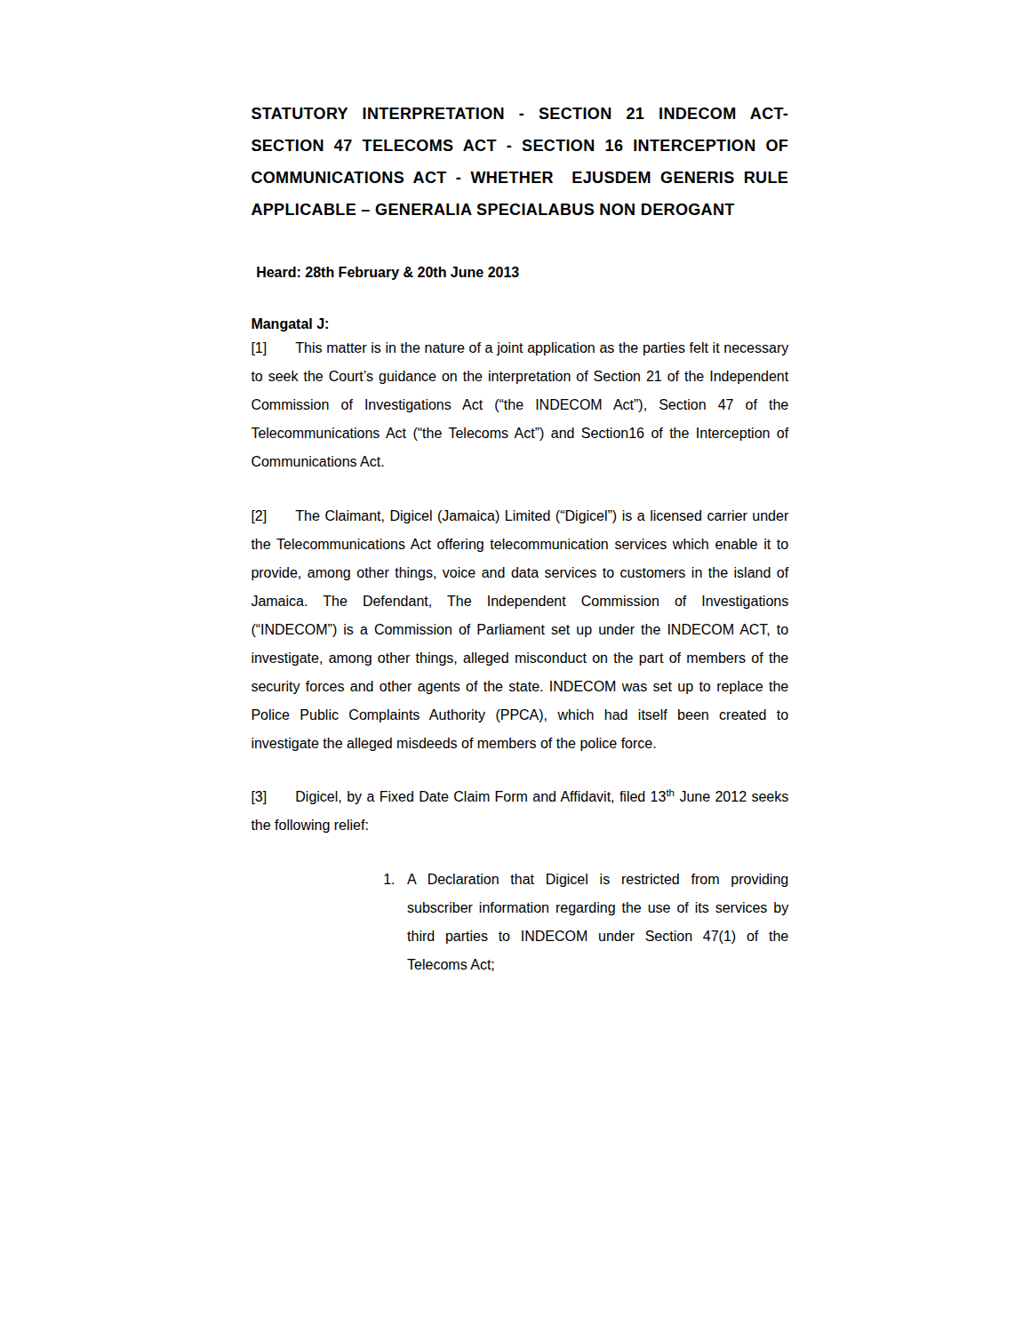STATUTORY INTERPRETATION - SECTION 21 INDECOM ACT-SECTION 47 TELECOMS ACT - SECTION 16 INTERCEPTION OF COMMUNICATIONS ACT - WHETHER EJUSDEM GENERIS RULE APPLICABLE – GENERALIA SPECIALABUS NON DEROGANT
Heard: 28th February & 20th June 2013
Mangatal J:
[1] This matter is in the nature of a joint application as the parties felt it necessary to seek the Court’s guidance on the interpretation of Section 21 of the Independent Commission of Investigations Act (“the INDECOM Act”), Section 47 of the Telecommunications Act (“the Telecoms Act”) and Section16 of the Interception of Communications Act.
[2] The Claimant, Digicel (Jamaica) Limited (“Digicel”) is a licensed carrier under the Telecommunications Act offering telecommunication services which enable it to provide, among other things, voice and data services to customers in the island of Jamaica. The Defendant, The Independent Commission of Investigations (“INDECOM”) is a Commission of Parliament set up under the INDECOM ACT, to investigate, among other things, alleged misconduct on the part of members of the security forces and other agents of the state. INDECOM was set up to replace the Police Public Complaints Authority (PPCA), which had itself been created to investigate the alleged misdeeds of members of the police force.
[3] Digicel, by a Fixed Date Claim Form and Affidavit, filed 13th June 2012 seeks the following relief:
A Declaration that Digicel is restricted from providing subscriber information regarding the use of its services by third parties to INDECOM under Section 47(1) of the Telecoms Act;